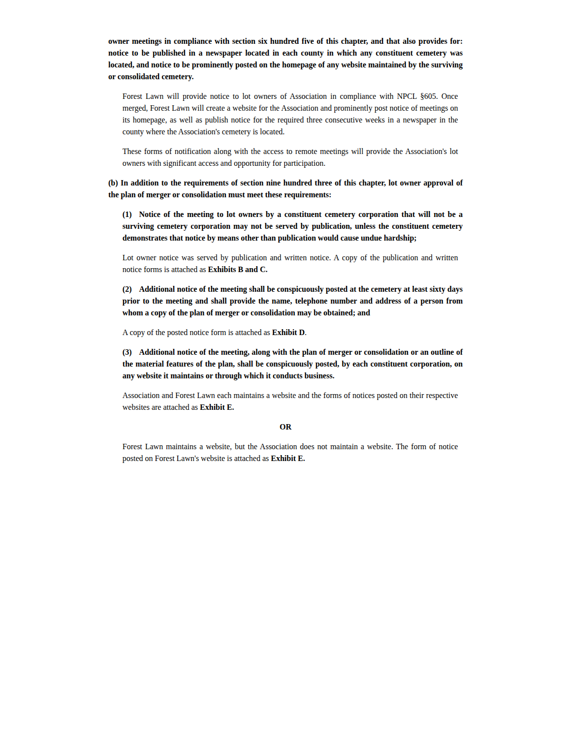owner meetings in compliance with section six hundred five of this chapter, and that also provides for: notice to be published in a newspaper located in each county in which any constituent cemetery was located, and notice to be prominently posted on the homepage of any website maintained by the surviving or consolidated cemetery.
Forest Lawn will provide notice to lot owners of Association in compliance with NPCL §605. Once merged, Forest Lawn will create a website for the Association and prominently post notice of meetings on its homepage, as well as publish notice for the required three consecutive weeks in a newspaper in the county where the Association's cemetery is located.
These forms of notification along with the access to remote meetings will provide the Association's lot owners with significant access and opportunity for participation.
(b) In addition to the requirements of section nine hundred three of this chapter, lot owner approval of the plan of merger or consolidation must meet these requirements:
(1) Notice of the meeting to lot owners by a constituent cemetery corporation that will not be a surviving cemetery corporation may not be served by publication, unless the constituent cemetery demonstrates that notice by means other than publication would cause undue hardship;
Lot owner notice was served by publication and written notice. A copy of the publication and written notice forms is attached as Exhibits B and C.
(2) Additional notice of the meeting shall be conspicuously posted at the cemetery at least sixty days prior to the meeting and shall provide the name, telephone number and address of a person from whom a copy of the plan of merger or consolidation may be obtained; and
A copy of the posted notice form is attached as Exhibit D.
(3) Additional notice of the meeting, along with the plan of merger or consolidation or an outline of the material features of the plan, shall be conspicuously posted, by each constituent corporation, on any website it maintains or through which it conducts business.
Association and Forest Lawn each maintains a website and the forms of notices posted on their respective websites are attached as Exhibit E.
OR
Forest Lawn maintains a website, but the Association does not maintain a website. The form of notice posted on Forest Lawn's website is attached as Exhibit E.